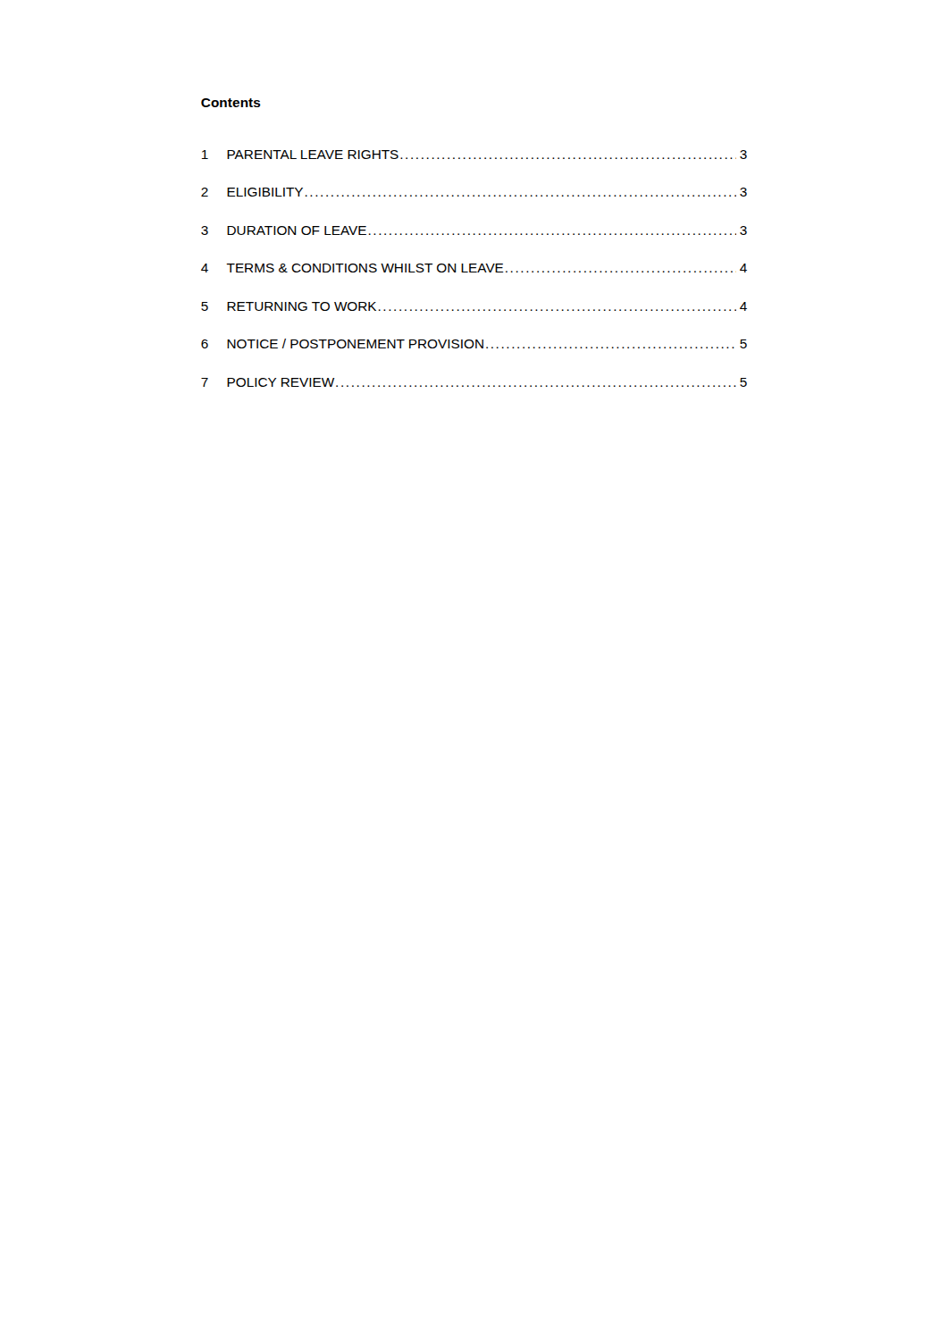Contents
1 PARENTAL LEAVE RIGHTS ................................................................................ 3
2 ELIGIBILITY ......................................................................................... 3
3 DURATION OF LEAVE ....................................................................... 3
4 TERMS & CONDITIONS WHILST ON LEAVE .................................................... 4
5 RETURNING TO WORK ...................................................................... 4
6 NOTICE / POSTPONEMENT PROVISION .......................................................... 5
7 POLICY REVIEW .............................................................................. 5